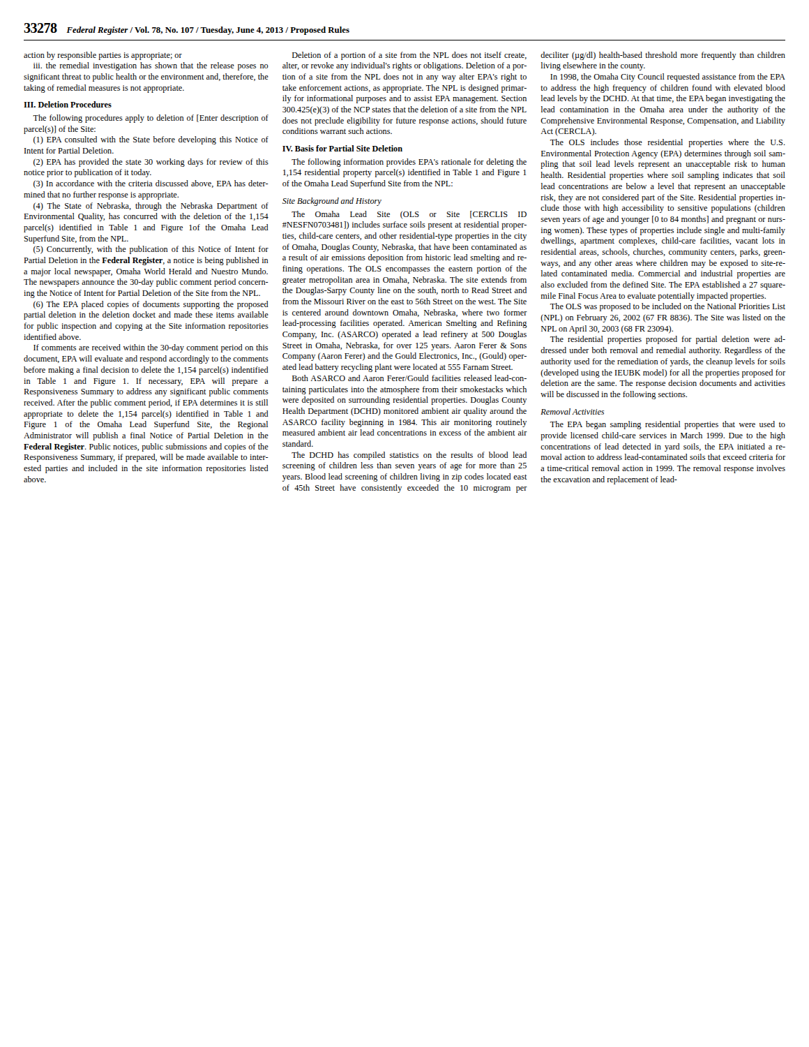33278 Federal Register / Vol. 78, No. 107 / Tuesday, June 4, 2013 / Proposed Rules
action by responsible parties is appropriate; or
iii. the remedial investigation has shown that the release poses no significant threat to public health or the environment and, therefore, the taking of remedial measures is not appropriate.
III. Deletion Procedures
The following procedures apply to deletion of [Enter description of parcel(s)] of the Site:
(1) EPA consulted with the State before developing this Notice of Intent for Partial Deletion.
(2) EPA has provided the state 30 working days for review of this notice prior to publication of it today.
(3) In accordance with the criteria discussed above, EPA has determined that no further response is appropriate.
(4) The State of Nebraska, through the Nebraska Department of Environmental Quality, has concurred with the deletion of the 1,154 parcel(s) identified in Table 1 and Figure 1of the Omaha Lead Superfund Site, from the NPL.
(5) Concurrently, with the publication of this Notice of Intent for Partial Deletion in the Federal Register, a notice is being published in a major local newspaper, Omaha World Herald and Nuestro Mundo. The newspapers announce the 30-day public comment period concerning the Notice of Intent for Partial Deletion of the Site from the NPL.
(6) The EPA placed copies of documents supporting the proposed partial deletion in the deletion docket and made these items available for public inspection and copying at the Site information repositories identified above.
If comments are received within the 30-day comment period on this document, EPA will evaluate and respond accordingly to the comments before making a final decision to delete the 1,154 parcel(s) indentified in Table 1 and Figure 1. If necessary, EPA will prepare a Responsiveness Summary to address any significant public comments received. After the public comment period, if EPA determines it is still appropriate to delete the 1,154 parcel(s) identified in Table 1 and Figure 1 of the Omaha Lead Superfund Site, the Regional Administrator will publish a final Notice of Partial Deletion in the Federal Register. Public notices, public submissions and copies of the Responsiveness Summary, if prepared, will be made available to interested parties and included in the site information repositories listed above.
Deletion of a portion of a site from the NPL does not itself create, alter, or revoke any individual's rights or obligations. Deletion of a portion of a site from the NPL does not in any way alter EPA's right to take enforcement actions, as appropriate. The NPL is designed primarily for informational purposes and to assist EPA management. Section 300.425(e)(3) of the NCP states that the deletion of a site from the NPL does not preclude eligibility for future response actions, should future conditions warrant such actions.
IV. Basis for Partial Site Deletion
The following information provides EPA's rationale for deleting the 1,154 residential property parcel(s) identified in Table 1 and Figure 1 of the Omaha Lead Superfund Site from the NPL:
Site Background and History
The Omaha Lead Site (OLS or Site [CERCLIS ID #NESFN0703481]) includes surface soils present at residential properties, child-care centers, and other residential-type properties in the city of Omaha, Douglas County, Nebraska, that have been contaminated as a result of air emissions deposition from historic lead smelting and refining operations. The OLS encompasses the eastern portion of the greater metropolitan area in Omaha, Nebraska. The site extends from the Douglas-Sarpy County line on the south, north to Read Street and from the Missouri River on the east to 56th Street on the west. The Site is centered around downtown Omaha, Nebraska, where two former lead-processing facilities operated. American Smelting and Refining Company, Inc. (ASARCO) operated a lead refinery at 500 Douglas Street in Omaha, Nebraska, for over 125 years. Aaron Ferer & Sons Company (Aaron Ferer) and the Gould Electronics, Inc., (Gould) operated lead battery recycling plant were located at 555 Farnam Street.
Both ASARCO and Aaron Ferer/Gould facilities released lead-containing particulates into the atmosphere from their smokestacks which were deposited on surrounding residential properties. Douglas County Health Department (DCHD) monitored ambient air quality around the ASARCO facility beginning in 1984. This air monitoring routinely measured ambient air lead concentrations in excess of the ambient air standard.
The DCHD has compiled statistics on the results of blood lead screening of children less than seven years of age for more than 25 years. Blood lead screening of children living in zip codes located east of 45th Street have consistently exceeded the 10 microgram per deciliter (µg/dl) health-based threshold more frequently than children living elsewhere in the county.
In 1998, the Omaha City Council requested assistance from the EPA to address the high frequency of children found with elevated blood lead levels by the DCHD. At that time, the EPA began investigating the lead contamination in the Omaha area under the authority of the Comprehensive Environmental Response, Compensation, and Liability Act (CERCLA).
The OLS includes those residential properties where the U.S. Environmental Protection Agency (EPA) determines through soil sampling that soil lead levels represent an unacceptable risk to human health. Residential properties where soil sampling indicates that soil lead concentrations are below a level that represent an unacceptable risk, they are not considered part of the Site. Residential properties include those with high accessibility to sensitive populations (children seven years of age and younger [0 to 84 months] and pregnant or nursing women). These types of properties include single and multi-family dwellings, apartment complexes, child-care facilities, vacant lots in residential areas, schools, churches, community centers, parks, greenways, and any other areas where children may be exposed to site-related contaminated media. Commercial and industrial properties are also excluded from the defined Site. The EPA established a 27 square-mile Final Focus Area to evaluate potentially impacted properties.
The OLS was proposed to be included on the National Priorities List (NPL) on February 26, 2002 (67 FR 8836). The Site was listed on the NPL on April 30, 2003 (68 FR 23094).
The residential properties proposed for partial deletion were addressed under both removal and remedial authority. Regardless of the authority used for the remediation of yards, the cleanup levels for soils (developed using the IEUBK model) for all the properties proposed for deletion are the same. The response decision documents and activities will be discussed in the following sections.
Removal Activities
The EPA began sampling residential properties that were used to provide licensed child-care services in March 1999. Due to the high concentrations of lead detected in yard soils, the EPA initiated a removal action to address lead-contaminated soils that exceed criteria for a time-critical removal action in 1999. The removal response involves the excavation and replacement of lead-